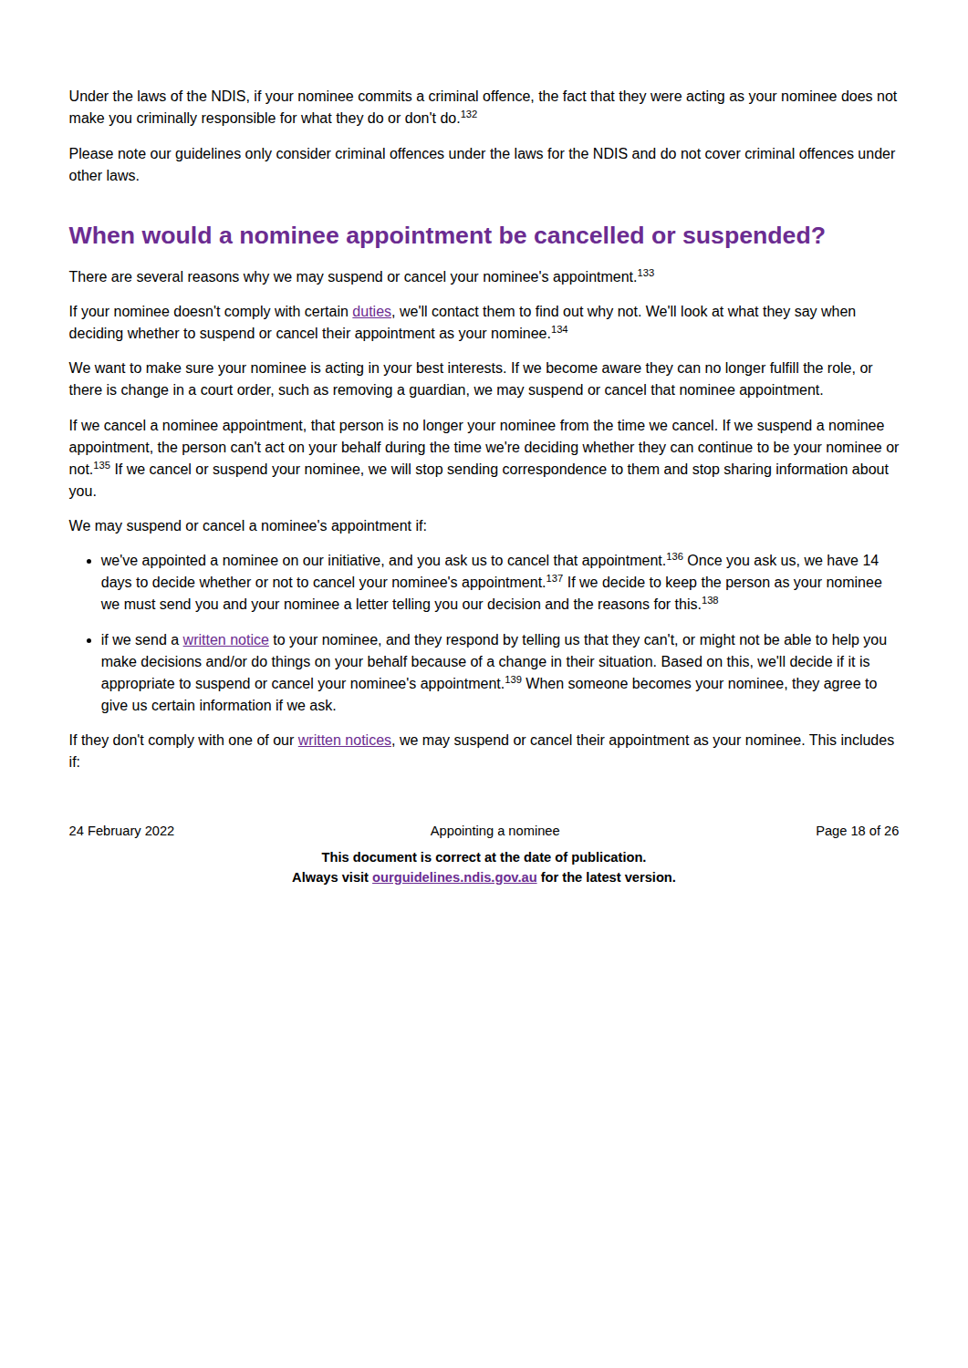Under the laws of the NDIS, if your nominee commits a criminal offence, the fact that they were acting as your nominee does not make you criminally responsible for what they do or don't do.132
Please note our guidelines only consider criminal offences under the laws for the NDIS and do not cover criminal offences under other laws.
When would a nominee appointment be cancelled or suspended?
There are several reasons why we may suspend or cancel your nominee's appointment.133
If your nominee doesn't comply with certain duties, we'll contact them to find out why not. We'll look at what they say when deciding whether to suspend or cancel their appointment as your nominee.134
We want to make sure your nominee is acting in your best interests. If we become aware they can no longer fulfill the role, or there is change in a court order, such as removing a guardian, we may suspend or cancel that nominee appointment.
If we cancel a nominee appointment, that person is no longer your nominee from the time we cancel. If we suspend a nominee appointment, the person can't act on your behalf during the time we're deciding whether they can continue to be your nominee or not.135 If we cancel or suspend your nominee, we will stop sending correspondence to them and stop sharing information about you.
We may suspend or cancel a nominee's appointment if:
we've appointed a nominee on our initiative, and you ask us to cancel that appointment.136 Once you ask us, we have 14 days to decide whether or not to cancel your nominee's appointment.137 If we decide to keep the person as your nominee we must send you and your nominee a letter telling you our decision and the reasons for this.138
if we send a written notice to your nominee, and they respond by telling us that they can't, or might not be able to help you make decisions and/or do things on your behalf because of a change in their situation. Based on this, we'll decide if it is appropriate to suspend or cancel your nominee's appointment.139 When someone becomes your nominee, they agree to give us certain information if we ask.
If they don't comply with one of our written notices, we may suspend or cancel their appointment as your nominee. This includes if:
24 February 2022 Appointing a nominee Page 18 of 26
This document is correct at the date of publication.
Always visit ourguidelines.ndis.gov.au for the latest version.